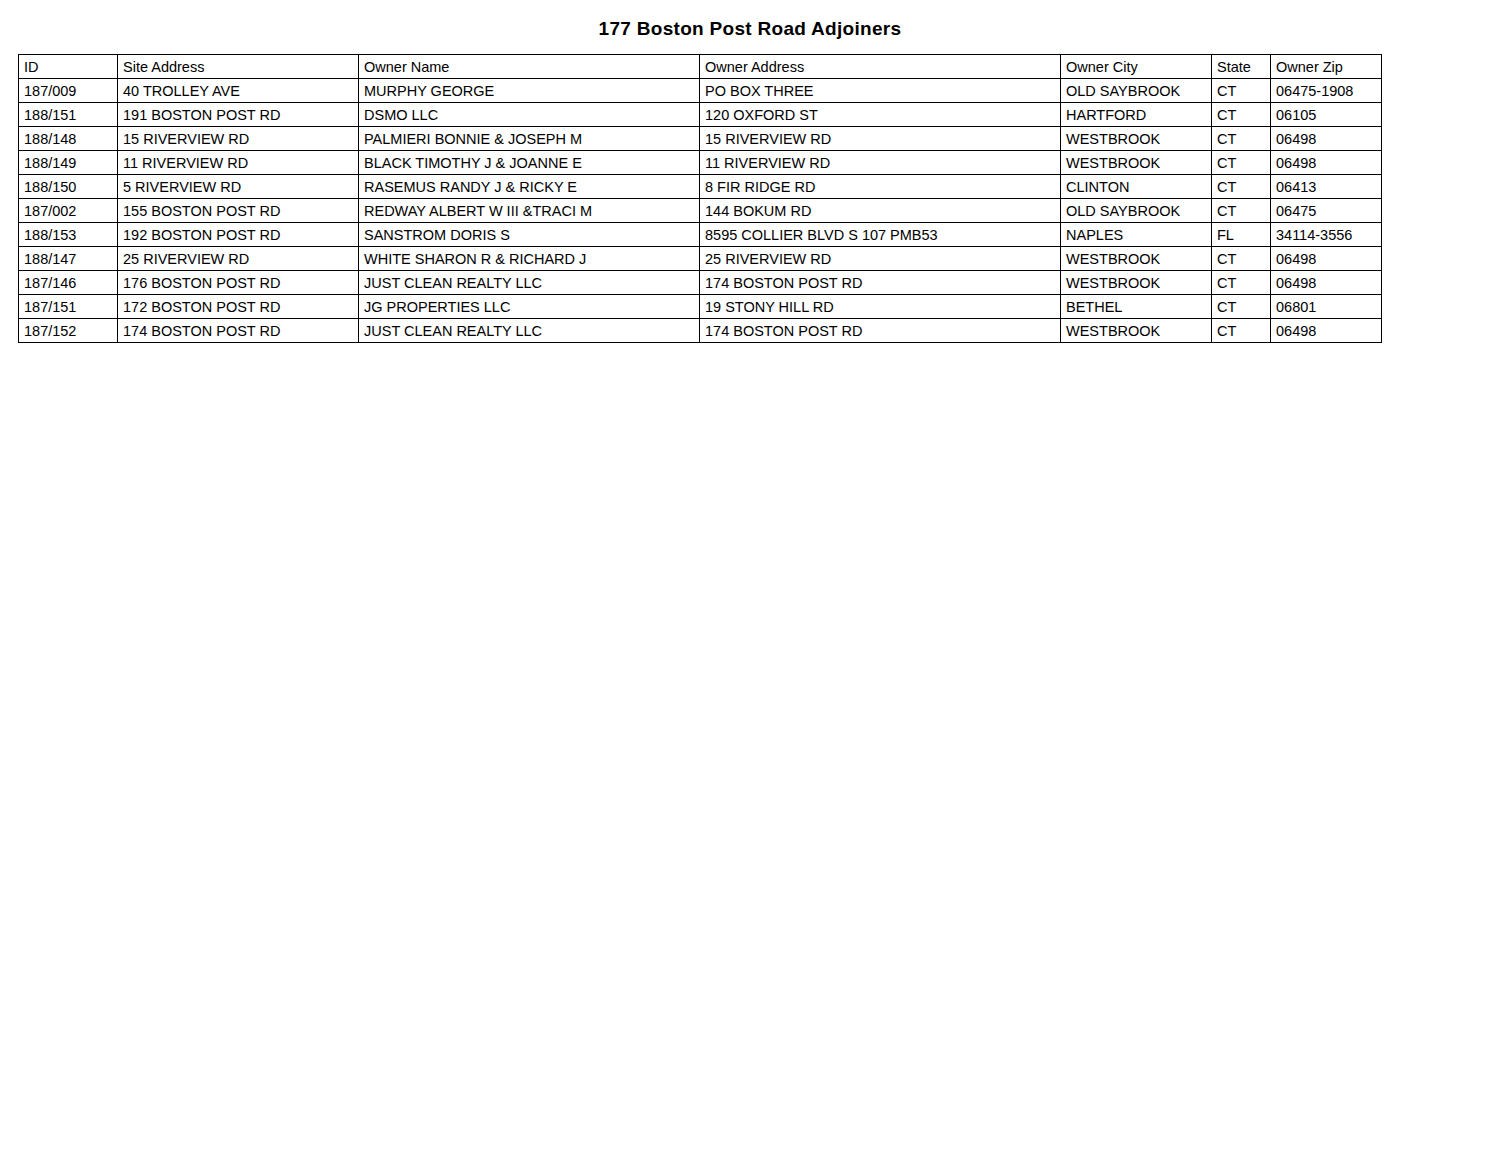177 Boston Post Road Adjoiners
| ID | Site Address | Owner Name | Owner Address | Owner City | State | Owner Zip |
| --- | --- | --- | --- | --- | --- | --- |
| 187/009 | 40 TROLLEY AVE | MURPHY GEORGE | PO BOX THREE | OLD SAYBROOK | CT | 06475-1908 |
| 188/151 | 191 BOSTON POST RD | DSMO LLC | 120 OXFORD ST | HARTFORD | CT | 06105 |
| 188/148 | 15 RIVERVIEW RD | PALMIERI BONNIE & JOSEPH M | 15 RIVERVIEW RD | WESTBROOK | CT | 06498 |
| 188/149 | 11 RIVERVIEW RD | BLACK TIMOTHY J & JOANNE E | 11 RIVERVIEW RD | WESTBROOK | CT | 06498 |
| 188/150 | 5 RIVERVIEW RD | RASEMUS RANDY J & RICKY E | 8 FIR RIDGE RD | CLINTON | CT | 06413 |
| 187/002 | 155 BOSTON POST RD | REDWAY ALBERT W III &TRACI M | 144 BOKUM RD | OLD SAYBROOK | CT | 06475 |
| 188/153 | 192 BOSTON POST RD | SANSTROM DORIS S | 8595 COLLIER BLVD S 107 PMB53 | NAPLES | FL | 34114-3556 |
| 188/147 | 25 RIVERVIEW RD | WHITE SHARON R & RICHARD J | 25 RIVERVIEW RD | WESTBROOK | CT | 06498 |
| 187/146 | 176 BOSTON POST RD | JUST CLEAN REALTY LLC | 174 BOSTON POST RD | WESTBROOK | CT | 06498 |
| 187/151 | 172 BOSTON POST RD | JG PROPERTIES LLC | 19 STONY HILL RD | BETHEL | CT | 06801 |
| 187/152 | 174 BOSTON POST RD | JUST CLEAN REALTY LLC | 174 BOSTON POST RD | WESTBROOK | CT | 06498 |